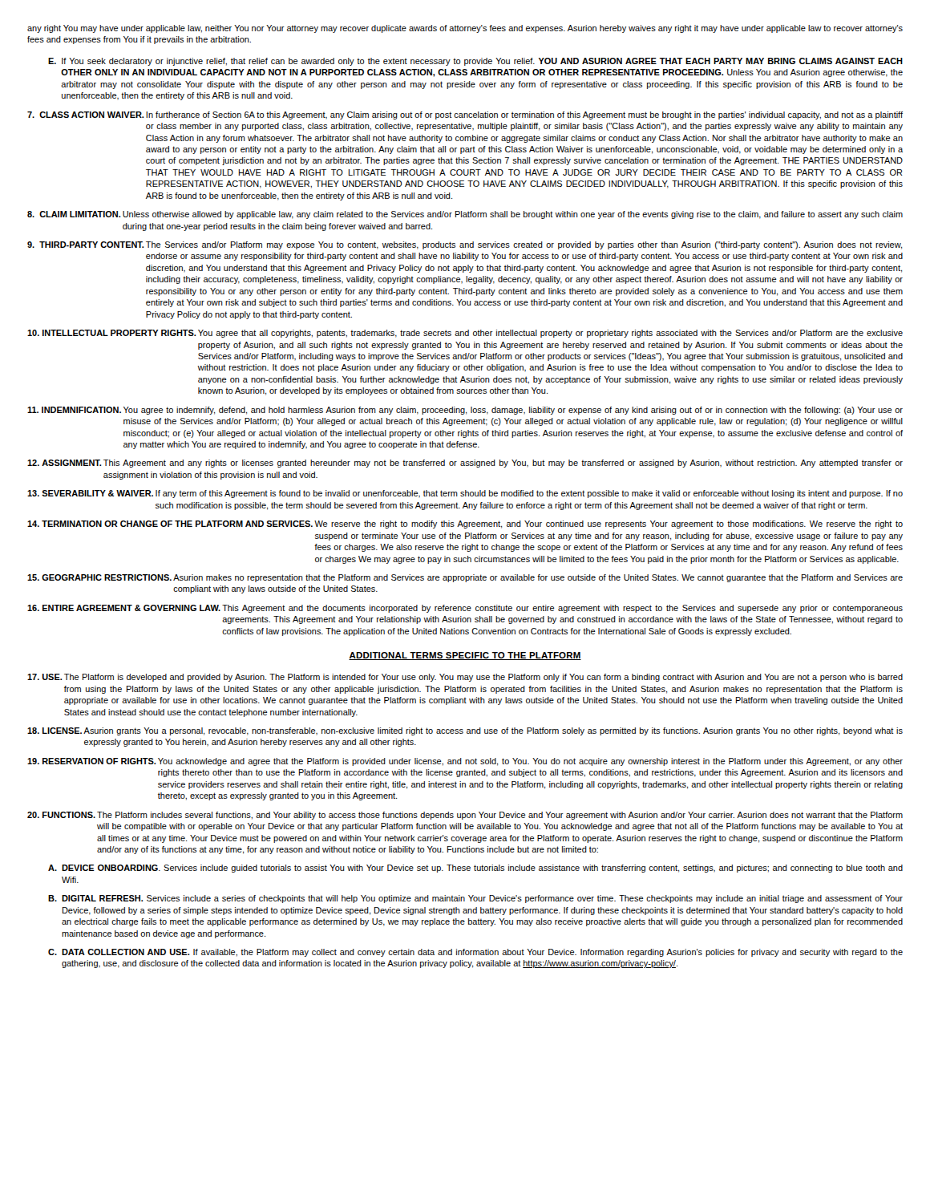any right You may have under applicable law, neither You nor Your attorney may recover duplicate awards of attorney's fees and expenses. Asurion hereby waives any right it may have under applicable law to recover attorney's fees and expenses from You if it prevails in the arbitration.
E.
If You seek declaratory or injunctive relief, that relief can be awarded only to the extent necessary to provide You relief. YOU AND ASURION AGREE THAT EACH PARTY MAY BRING CLAIMS AGAINST EACH OTHER ONLY IN AN INDIVIDUAL CAPACITY AND NOT IN A PURPORTED CLASS ACTION, CLASS ARBITRATION OR OTHER REPRESENTATIVE PROCEEDING. Unless You and Asurion agree otherwise, the arbitrator may not consolidate Your dispute with the dispute of any other person and may not preside over any form of representative or class proceeding. If this specific provision of this ARB is found to be unenforceable, then the entirety of this ARB is null and void.
7. CLASS ACTION WAIVER.
In furtherance of Section 6A to this Agreement, any Claim arising out of or post cancelation or termination of this Agreement must be brought in the parties' individual capacity, and not as a plaintiff or class member in any purported class, class arbitration, collective, representative, multiple plaintiff, or similar basis ("Class Action"), and the parties expressly waive any ability to maintain any Class Action in any forum whatsoever. The arbitrator shall not have authority to combine or aggregate similar claims or conduct any Class Action. Nor shall the arbitrator have authority to make an award to any person or entity not a party to the arbitration. Any claim that all or part of this Class Action Waiver is unenforceable, unconscionable, void, or voidable may be determined only in a court of competent jurisdiction and not by an arbitrator. The parties agree that this Section 7 shall expressly survive cancelation or termination of the Agreement. THE PARTIES UNDERSTAND THAT THEY WOULD HAVE HAD A RIGHT TO LITIGATE THROUGH A COURT AND TO HAVE A JUDGE OR JURY DECIDE THEIR CASE AND TO BE PARTY TO A CLASS OR REPRESENTATIVE ACTION, HOWEVER, THEY UNDERSTAND AND CHOOSE TO HAVE ANY CLAIMS DECIDED INDIVIDUALLY, THROUGH ARBITRATION. If this specific provision of this ARB is found to be unenforceable, then the entirety of this ARB is null and void.
8. CLAIM LIMITATION.
Unless otherwise allowed by applicable law, any claim related to the Services and/or Platform shall be brought within one year of the events giving rise to the claim, and failure to assert any such claim during that one-year period results in the claim being forever waived and barred.
9. THIRD-PARTY CONTENT.
The Services and/or Platform may expose You to content, websites, products and services created or provided by parties other than Asurion ("third-party content"). Asurion does not review, endorse or assume any responsibility for third-party content and shall have no liability to You for access to or use of third-party content. You access or use third-party content at Your own risk and discretion, and You understand that this Agreement and Privacy Policy do not apply to that third-party content. You acknowledge and agree that Asurion is not responsible for third-party content, including their accuracy, completeness, timeliness, validity, copyright compliance, legality, decency, quality, or any other aspect thereof. Asurion does not assume and will not have any liability or responsibility to You or any other person or entity for any third-party content. Third-party content and links thereto are provided solely as a convenience to You, and You access and use them entirely at Your own risk and subject to such third parties' terms and conditions. You access or use third-party content at Your own risk and discretion, and You understand that this Agreement and Privacy Policy do not apply to that third-party content.
10. INTELLECTUAL PROPERTY RIGHTS.
You agree that all copyrights, patents, trademarks, trade secrets and other intellectual property or proprietary rights associated with the Services and/or Platform are the exclusive property of Asurion, and all such rights not expressly granted to You in this Agreement are hereby reserved and retained by Asurion. If You submit comments or ideas about the Services and/or Platform, including ways to improve the Services and/or Platform or other products or services ("Ideas"), You agree that Your submission is gratuitous, unsolicited and without restriction. It does not place Asurion under any fiduciary or other obligation, and Asurion is free to use the Idea without compensation to You and/or to disclose the Idea to anyone on a non-confidential basis. You further acknowledge that Asurion does not, by acceptance of Your submission, waive any rights to use similar or related ideas previously known to Asurion, or developed by its employees or obtained from sources other than You.
11. INDEMNIFICATION.
You agree to indemnify, defend, and hold harmless Asurion from any claim, proceeding, loss, damage, liability or expense of any kind arising out of or in connection with the following: (a) Your use or misuse of the Services and/or Platform; (b) Your alleged or actual breach of this Agreement; (c) Your alleged or actual violation of any applicable rule, law or regulation; (d) Your negligence or willful misconduct; or (e) Your alleged or actual violation of the intellectual property or other rights of third parties. Asurion reserves the right, at Your expense, to assume the exclusive defense and control of any matter which You are required to indemnify, and You agree to cooperate in that defense.
12. ASSIGNMENT.
This Agreement and any rights or licenses granted hereunder may not be transferred or assigned by You, but may be transferred or assigned by Asurion, without restriction. Any attempted transfer or assignment in violation of this provision is null and void.
13. SEVERABILITY & WAIVER.
If any term of this Agreement is found to be invalid or unenforceable, that term should be modified to the extent possible to make it valid or enforceable without losing its intent and purpose. If no such modification is possible, the term should be severed from this Agreement. Any failure to enforce a right or term of this Agreement shall not be deemed a waiver of that right or term.
14. TERMINATION OR CHANGE OF THE PLATFORM AND SERVICES.
We reserve the right to modify this Agreement, and Your continued use represents Your agreement to those modifications. We reserve the right to suspend or terminate Your use of the Platform or Services at any time and for any reason, including for abuse, excessive usage or failure to pay any fees or charges. We also reserve the right to change the scope or extent of the Platform or Services at any time and for any reason. Any refund of fees or charges We may agree to pay in such circumstances will be limited to the fees You paid in the prior month for the Platform or Services as applicable.
15. GEOGRAPHIC RESTRICTIONS.
Asurion makes no representation that the Platform and Services are appropriate or available for use outside of the United States. We cannot guarantee that the Platform and Services are compliant with any laws outside of the United States.
16. ENTIRE AGREEMENT & GOVERNING LAW.
This Agreement and the documents incorporated by reference constitute our entire agreement with respect to the Services and supersede any prior or contemporaneous agreements. This Agreement and Your relationship with Asurion shall be governed by and construed in accordance with the laws of the State of Tennessee, without regard to conflicts of law provisions. The application of the United Nations Convention on Contracts for the International Sale of Goods is expressly excluded.
ADDITIONAL TERMS SPECIFIC TO THE PLATFORM
17. USE.
The Platform is developed and provided by Asurion. The Platform is intended for Your use only. You may use the Platform only if You can form a binding contract with Asurion and You are not a person who is barred from using the Platform by laws of the United States or any other applicable jurisdiction. The Platform is operated from facilities in the United States, and Asurion makes no representation that the Platform is appropriate or available for use in other locations. We cannot guarantee that the Platform is compliant with any laws outside of the United States. You should not use the Platform when traveling outside the United States and instead should use the contact telephone number internationally.
18. LICENSE.
Asurion grants You a personal, revocable, non-transferable, non-exclusive limited right to access and use of the Platform solely as permitted by its functions. Asurion grants You no other rights, beyond what is expressly granted to You herein, and Asurion hereby reserves any and all other rights.
19. RESERVATION OF RIGHTS.
You acknowledge and agree that the Platform is provided under license, and not sold, to You. You do not acquire any ownership interest in the Platform under this Agreement, or any other rights thereto other than to use the Platform in accordance with the license granted, and subject to all terms, conditions, and restrictions, under this Agreement. Asurion and its licensors and service providers reserves and shall retain their entire right, title, and interest in and to the Platform, including all copyrights, trademarks, and other intellectual property rights therein or relating thereto, except as expressly granted to you in this Agreement.
20. FUNCTIONS.
The Platform includes several functions, and Your ability to access those functions depends upon Your Device and Your agreement with Asurion and/or Your carrier. Asurion does not warrant that the Platform will be compatible with or operable on Your Device or that any particular Platform function will be available to You. You acknowledge and agree that not all of the Platform functions may be available to You at all times or at any time. Your Device must be powered on and within Your network carrier's coverage area for the Platform to operate. Asurion reserves the right to change, suspend or discontinue the Platform and/or any of its functions at any time, for any reason and without notice or liability to You. Functions include but are not limited to:
A.
DEVICE ONBOARDING. Services include guided tutorials to assist You with Your Device set up. These tutorials include assistance with transferring content, settings, and pictures; and connecting to blue tooth and Wifi.
B.
DIGITAL REFRESH. Services include a series of checkpoints that will help You optimize and maintain Your Device's performance over time. These checkpoints may include an initial triage and assessment of Your Device, followed by a series of simple steps intended to optimize Device speed, Device signal strength and battery performance. If during these checkpoints it is determined that Your standard battery's capacity to hold an electrical charge fails to meet the applicable performance as determined by Us, we may replace the battery. You may also receive proactive alerts that will guide you through a personalized plan for recommended maintenance based on device age and performance.
C.
DATA COLLECTION AND USE. If available, the Platform may collect and convey certain data and information about Your Device. Information regarding Asurion's policies for privacy and security with regard to the gathering, use, and disclosure of the collected data and information is located in the Asurion privacy policy, available at https://www.asurion.com/privacy-policy/.